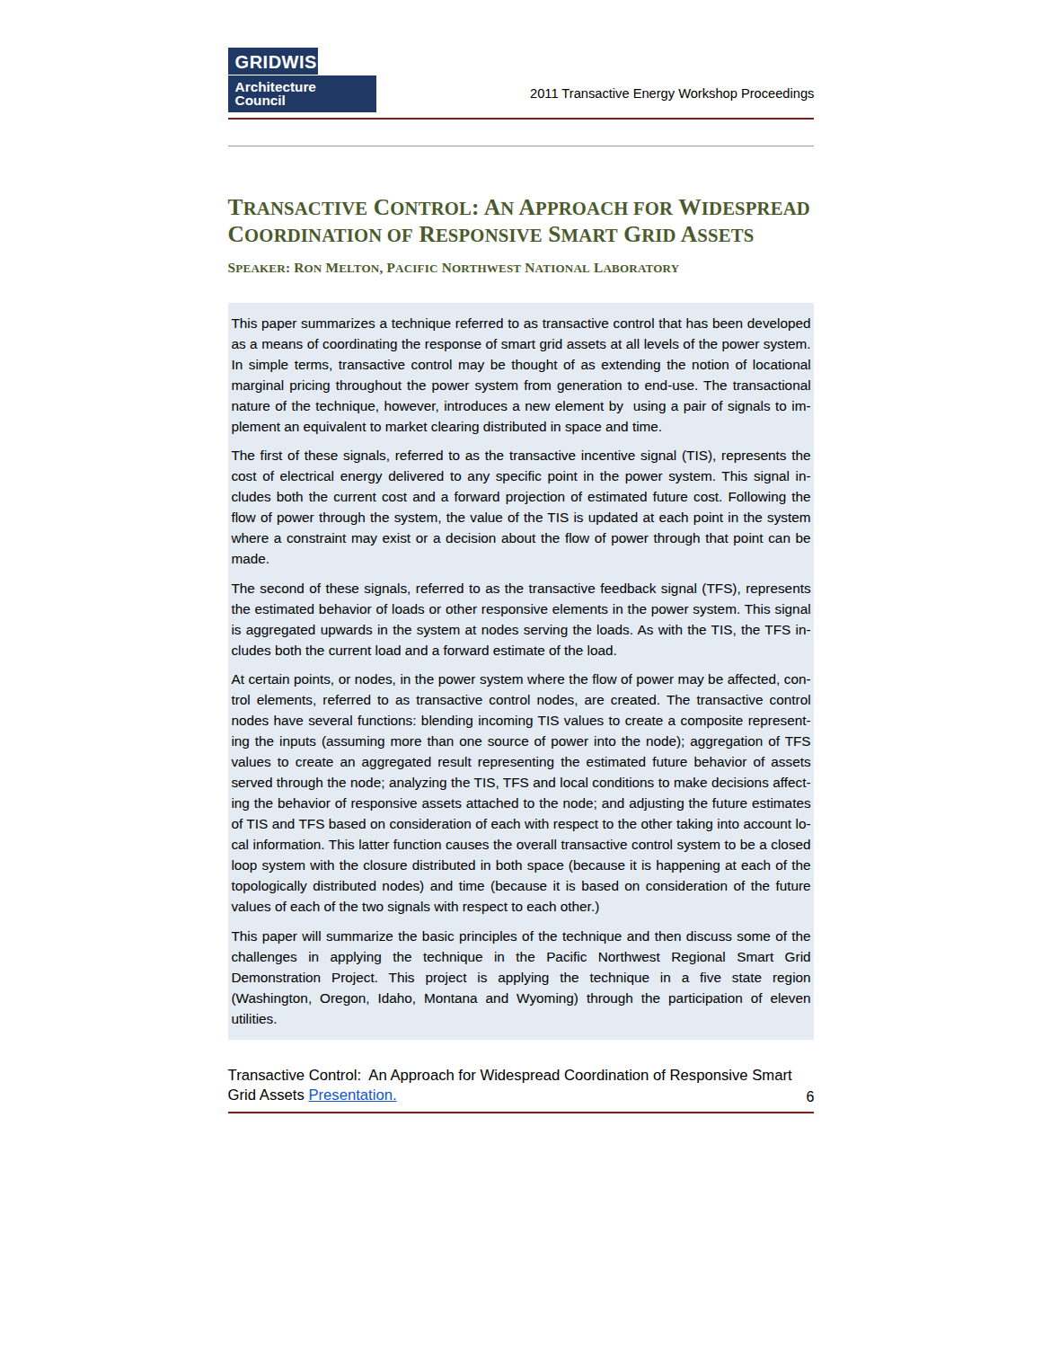GRIDWISE Architecture Council
2011 Transactive Energy Workshop Proceedings
TRANSACTIVE CONTROL: AN APPROACH FOR WIDESPREAD
COORDINATION OF RESPONSIVE SMART GRID ASSETS
SPEAKER: RON MELTON, PACIFIC NORTHWEST NATIONAL LABORATORY
This paper summarizes a technique referred to as transactive control that has been developed as a means of coordinating the response of smart grid assets at all levels of the power system. In simple terms, transactive control may be thought of as extending the notion of locational marginal pricing throughout the power system from generation to end-use. The transactional nature of the technique, however, introduces a new element by using a pair of signals to implement an equivalent to market clearing distributed in space and time.
The first of these signals, referred to as the transactive incentive signal (TIS), represents the cost of electrical energy delivered to any specific point in the power system. This signal includes both the current cost and a forward projection of estimated future cost. Following the flow of power through the system, the value of the TIS is updated at each point in the system where a constraint may exist or a decision about the flow of power through that point can be made.
The second of these signals, referred to as the transactive feedback signal (TFS), represents the estimated behavior of loads or other responsive elements in the power system. This signal is aggregated upwards in the system at nodes serving the loads. As with the TIS, the TFS includes both the current load and a forward estimate of the load.
At certain points, or nodes, in the power system where the flow of power may be affected, control elements, referred to as transactive control nodes, are created. The transactive control nodes have several functions: blending incoming TIS values to create a composite representing the inputs (assuming more than one source of power into the node); aggregation of TFS values to create an aggregated result representing the estimated future behavior of assets served through the node; analyzing the TIS, TFS and local conditions to make decisions affecting the behavior of responsive assets attached to the node; and adjusting the future estimates of TIS and TFS based on consideration of each with respect to the other taking into account local information. This latter function causes the overall transactive control system to be a closed loop system with the closure distributed in both space (because it is happening at each of the topologically distributed nodes) and time (because it is based on consideration of the future values of each of the two signals with respect to each other.)
This paper will summarize the basic principles of the technique and then discuss some of the challenges in applying the technique in the Pacific Northwest Regional Smart Grid Demonstration Project. This project is applying the technique in a five state region (Washington, Oregon, Idaho, Montana and Wyoming) through the participation of eleven utilities.
Transactive Control: An Approach for Widespread Coordination of Responsive Smart Grid Assets Presentation.
6